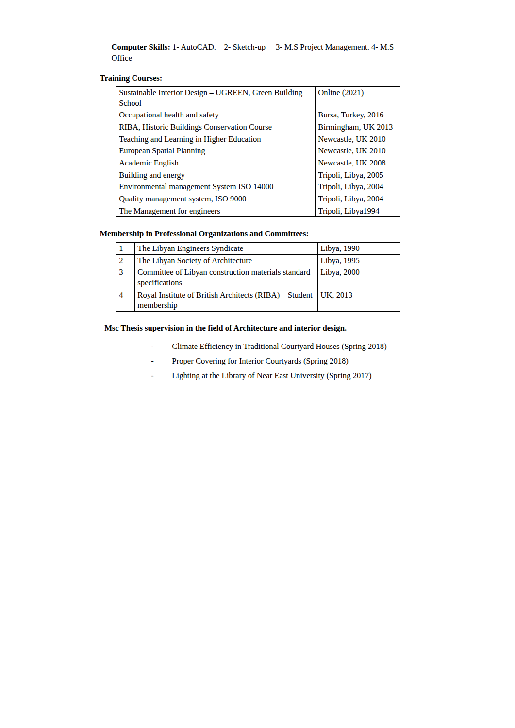Computer Skills: 1- AutoCAD. 2- Sketch-up 3- M.S Project Management. 4- M.S Office
Training Courses:
| Sustainable Interior Design – UGREEN, Green Building School | Online (2021) |
| Occupational health and safety | Bursa, Turkey, 2016 |
| RIBA, Historic Buildings Conservation Course | Birmingham, UK 2013 |
| Teaching and Learning in Higher Education | Newcastle, UK 2010 |
| European Spatial Planning | Newcastle, UK 2010 |
| Academic English | Newcastle, UK 2008 |
| Building and energy | Tripoli, Libya, 2005 |
| Environmental management System ISO 14000 | Tripoli, Libya, 2004 |
| Quality management system, ISO 9000 | Tripoli, Libya, 2004 |
| The Management for engineers | Tripoli, Libya1994 |
Membership in Professional Organizations and Committees:
| 1 | The Libyan Engineers Syndicate | Libya, 1990 |
| 2 | The Libyan Society of Architecture | Libya, 1995 |
| 3 | Committee of Libyan construction materials standard specifications | Libya, 2000 |
| 4 | Royal Institute of British Architects (RIBA) – Student membership | UK, 2013 |
Msc Thesis supervision in the field of Architecture and interior design.
Climate Efficiency in Traditional Courtyard Houses (Spring 2018)
Proper Covering for Interior Courtyards (Spring 2018)
Lighting at the Library of Near East University (Spring 2017)